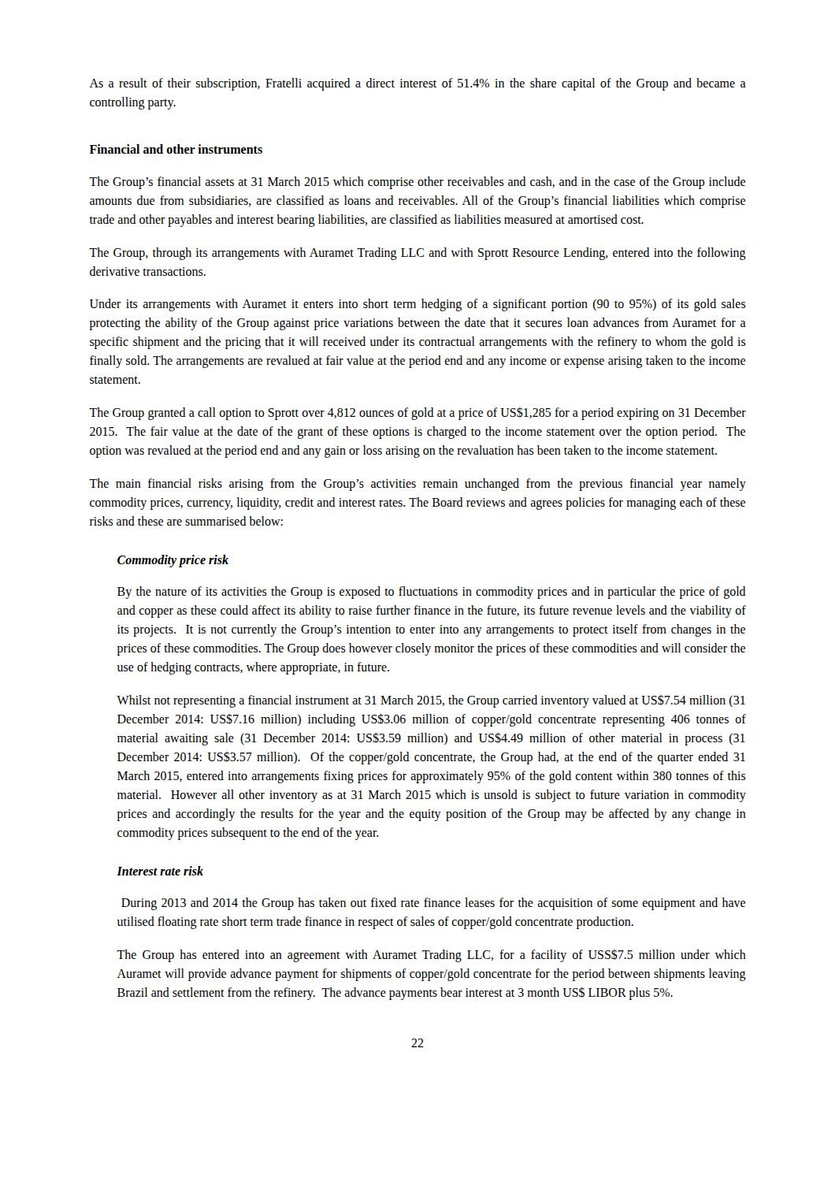As a result of their subscription, Fratelli acquired a direct interest of 51.4% in the share capital of the Group and became a controlling party.
Financial and other instruments
The Group’s financial assets at 31 March 2015 which comprise other receivables and cash, and in the case of the Group include amounts due from subsidiaries, are classified as loans and receivables. All of the Group’s financial liabilities which comprise trade and other payables and interest bearing liabilities, are classified as liabilities measured at amortised cost.
The Group, through its arrangements with Auramet Trading LLC and with Sprott Resource Lending, entered into the following derivative transactions.
Under its arrangements with Auramet it enters into short term hedging of a significant portion (90 to 95%) of its gold sales protecting the ability of the Group against price variations between the date that it secures loan advances from Auramet for a specific shipment and the pricing that it will received under its contractual arrangements with the refinery to whom the gold is finally sold. The arrangements are revalued at fair value at the period end and any income or expense arising taken to the income statement.
The Group granted a call option to Sprott over 4,812 ounces of gold at a price of US$1,285 for a period expiring on 31 December 2015. The fair value at the date of the grant of these options is charged to the income statement over the option period. The option was revalued at the period end and any gain or loss arising on the revaluation has been taken to the income statement.
The main financial risks arising from the Group’s activities remain unchanged from the previous financial year namely commodity prices, currency, liquidity, credit and interest rates. The Board reviews and agrees policies for managing each of these risks and these are summarised below:
Commodity price risk
By the nature of its activities the Group is exposed to fluctuations in commodity prices and in particular the price of gold and copper as these could affect its ability to raise further finance in the future, its future revenue levels and the viability of its projects. It is not currently the Group’s intention to enter into any arrangements to protect itself from changes in the prices of these commodities. The Group does however closely monitor the prices of these commodities and will consider the use of hedging contracts, where appropriate, in future.
Whilst not representing a financial instrument at 31 March 2015, the Group carried inventory valued at US$7.54 million (31 December 2014: US$7.16 million) including US$3.06 million of copper/gold concentrate representing 406 tonnes of material awaiting sale (31 December 2014: US$3.59 million) and US$4.49 million of other material in process (31 December 2014: US$3.57 million). Of the copper/gold concentrate, the Group had, at the end of the quarter ended 31 March 2015, entered into arrangements fixing prices for approximately 95% of the gold content within 380 tonnes of this material. However all other inventory as at 31 March 2015 which is unsold is subject to future variation in commodity prices and accordingly the results for the year and the equity position of the Group may be affected by any change in commodity prices subsequent to the end of the year.
Interest rate risk
During 2013 and 2014 the Group has taken out fixed rate finance leases for the acquisition of some equipment and have utilised floating rate short term trade finance in respect of sales of copper/gold concentrate production.
The Group has entered into an agreement with Auramet Trading LLC, for a facility of USS$7.5 million under which Auramet will provide advance payment for shipments of copper/gold concentrate for the period between shipments leaving Brazil and settlement from the refinery. The advance payments bear interest at 3 month US$ LIBOR plus 5%.
22